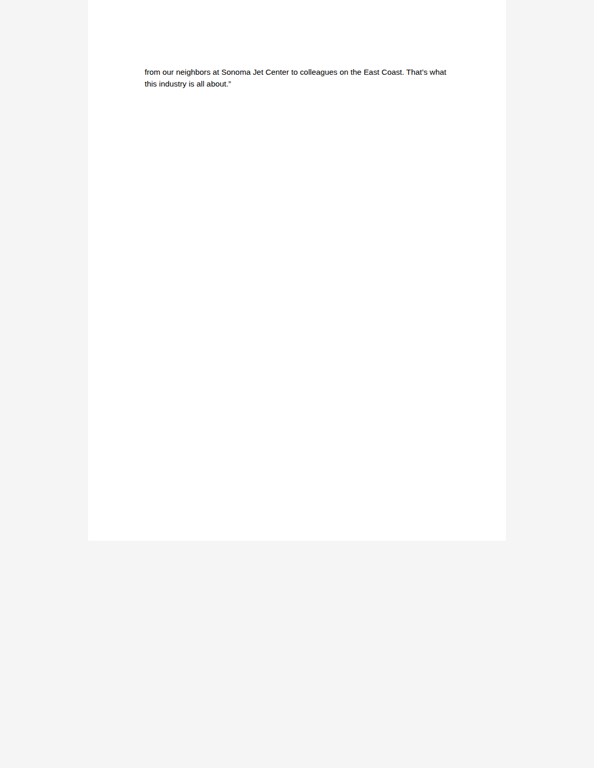from our neighbors at Sonoma Jet Center to colleagues on the East Coast. That’s what this industry is all about.”